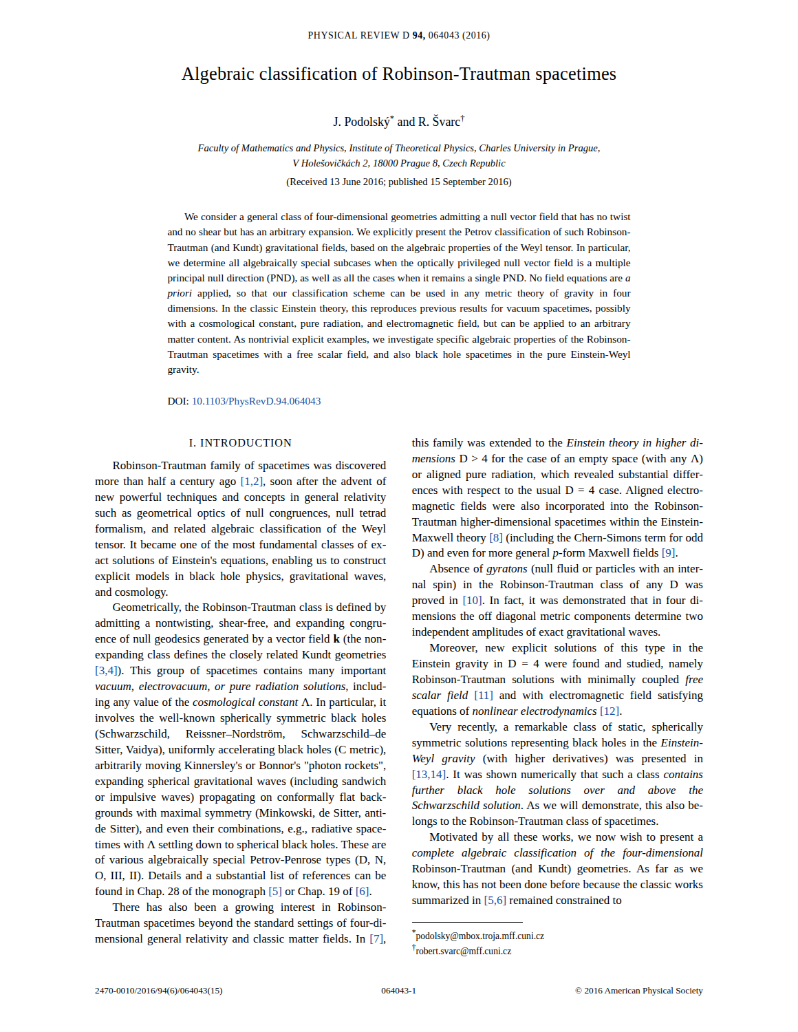PHYSICAL REVIEW D 94, 064043 (2016)
Algebraic classification of Robinson-Trautman spacetimes
J. Podolský* and R. Švarc†
Faculty of Mathematics and Physics, Institute of Theoretical Physics, Charles University in Prague,
V Holešovičkách 2, 18000 Prague 8, Czech Republic
(Received 13 June 2016; published 15 September 2016)
We consider a general class of four-dimensional geometries admitting a null vector field that has no twist and no shear but has an arbitrary expansion. We explicitly present the Petrov classification of such Robinson-Trautman (and Kundt) gravitational fields, based on the algebraic properties of the Weyl tensor. In particular, we determine all algebraically special subcases when the optically privileged null vector field is a multiple principal null direction (PND), as well as all the cases when it remains a single PND. No field equations are a priori applied, so that our classification scheme can be used in any metric theory of gravity in four dimensions. In the classic Einstein theory, this reproduces previous results for vacuum spacetimes, possibly with a cosmological constant, pure radiation, and electromagnetic field, but can be applied to an arbitrary matter content. As nontrivial explicit examples, we investigate specific algebraic properties of the Robinson-Trautman spacetimes with a free scalar field, and also black hole spacetimes in the pure Einstein-Weyl gravity.
DOI: 10.1103/PhysRevD.94.064043
I. INTRODUCTION
Robinson-Trautman family of spacetimes was discovered more than half a century ago [1,2], soon after the advent of new powerful techniques and concepts in general relativity such as geometrical optics of null congruences, null tetrad formalism, and related algebraic classification of the Weyl tensor. It became one of the most fundamental classes of exact solutions of Einstein's equations, enabling us to construct explicit models in black hole physics, gravitational waves, and cosmology.
Geometrically, the Robinson-Trautman class is defined by admitting a nontwisting, shear-free, and expanding congruence of null geodesics generated by a vector field k (the nonexpanding class defines the closely related Kundt geometries [3,4]). This group of spacetimes contains many important vacuum, electrovacuum, or pure radiation solutions, including any value of the cosmological constant Λ. In particular, it involves the well-known spherically symmetric black holes (Schwarzschild, Reissner–Nordström, Schwarzschild–de Sitter, Vaidya), uniformly accelerating black holes (C metric), arbitrarily moving Kinnersley's or Bonnor's "photon rockets", expanding spherical gravitational waves (including sandwich or impulsive waves) propagating on conformally flat backgrounds with maximal symmetry (Minkowski, de Sitter, anti-de Sitter), and even their combinations, e.g., radiative spacetimes with Λ settling down to spherical black holes. These are of various algebraically special Petrov-Penrose types (D, N, O, III, II). Details and a substantial list of references can be found in Chap. 28 of the monograph [5] or Chap. 19 of [6].
There has also been a growing interest in Robinson-Trautman spacetimes beyond the standard settings of four-dimensional general relativity and classic matter fields. In [7], this family was extended to the Einstein theory in higher dimensions D > 4 for the case of an empty space (with any Λ) or aligned pure radiation, which revealed substantial differences with respect to the usual D = 4 case. Aligned electromagnetic fields were also incorporated into the Robinson-Trautman higher-dimensional spacetimes within the Einstein-Maxwell theory [8] (including the Chern-Simons term for odd D) and even for more general p-form Maxwell fields [9].
Absence of gyratons (null fluid or particles with an internal spin) in the Robinson-Trautman class of any D was proved in [10]. In fact, it was demonstrated that in four dimensions the off diagonal metric components determine two independent amplitudes of exact gravitational waves.
Moreover, new explicit solutions of this type in the Einstein gravity in D = 4 were found and studied, namely Robinson-Trautman solutions with minimally coupled free scalar field [11] and with electromagnetic field satisfying equations of nonlinear electrodynamics [12].
Very recently, a remarkable class of static, spherically symmetric solutions representing black holes in the Einstein-Weyl gravity (with higher derivatives) was presented in [13,14]. It was shown numerically that such a class contains further black hole solutions over and above the Schwarzschild solution. As we will demonstrate, this also belongs to the Robinson-Trautman class of spacetimes.
Motivated by all these works, we now wish to present a complete algebraic classification of the four-dimensional Robinson-Trautman (and Kundt) geometries. As far as we know, this has not been done before because the classic works summarized in [5,6] remained constrained to
*podolsky@mbox.troja.mff.cuni.cz
†robert.svarc@mff.cuni.cz
2470-0010/2016/94(6)/064043(15)
064043-1
© 2016 American Physical Society